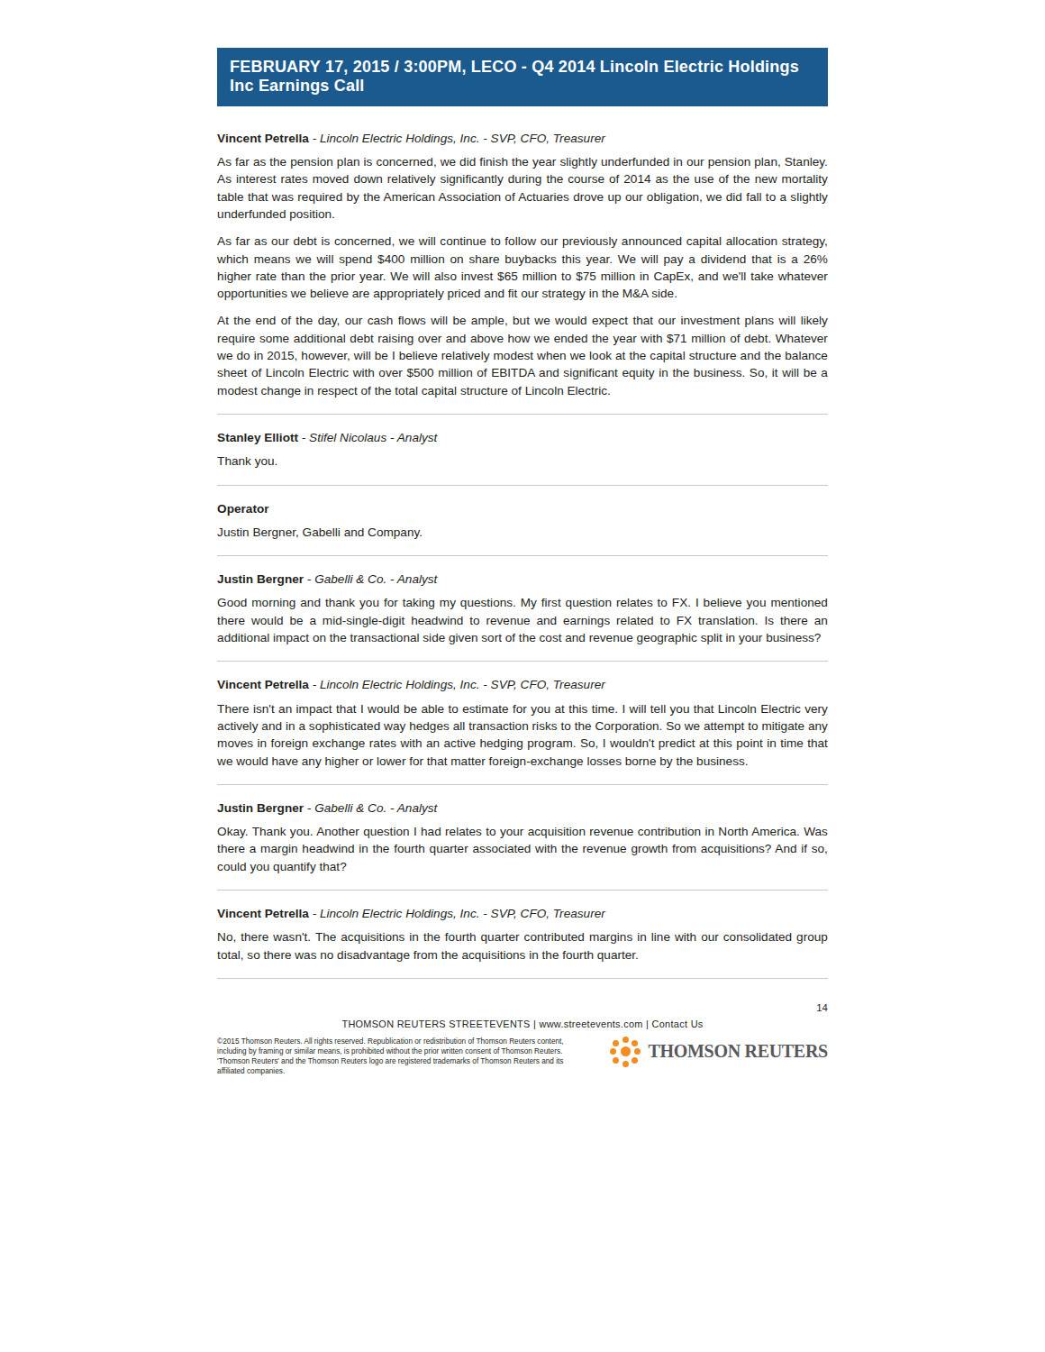FEBRUARY 17, 2015 / 3:00PM, LECO - Q4 2014 Lincoln Electric Holdings Inc Earnings Call
Vincent Petrella - Lincoln Electric Holdings, Inc. - SVP, CFO, Treasurer
As far as the pension plan is concerned, we did finish the year slightly underfunded in our pension plan, Stanley. As interest rates moved down relatively significantly during the course of 2014 as the use of the new mortality table that was required by the American Association of Actuaries drove up our obligation, we did fall to a slightly underfunded position.
As far as our debt is concerned, we will continue to follow our previously announced capital allocation strategy, which means we will spend $400 million on share buybacks this year. We will pay a dividend that is a 26% higher rate than the prior year. We will also invest $65 million to $75 million in CapEx, and we'll take whatever opportunities we believe are appropriately priced and fit our strategy in the M&A side.
At the end of the day, our cash flows will be ample, but we would expect that our investment plans will likely require some additional debt raising over and above how we ended the year with $71 million of debt. Whatever we do in 2015, however, will be I believe relatively modest when we look at the capital structure and the balance sheet of Lincoln Electric with over $500 million of EBITDA and significant equity in the business. So, it will be a modest change in respect of the total capital structure of Lincoln Electric.
Stanley Elliott - Stifel Nicolaus - Analyst
Thank you.
Operator
Justin Bergner, Gabelli and Company.
Justin Bergner - Gabelli & Co. - Analyst
Good morning and thank you for taking my questions. My first question relates to FX. I believe you mentioned there would be a mid-single-digit headwind to revenue and earnings related to FX translation. Is there an additional impact on the transactional side given sort of the cost and revenue geographic split in your business?
Vincent Petrella - Lincoln Electric Holdings, Inc. - SVP, CFO, Treasurer
There isn't an impact that I would be able to estimate for you at this time. I will tell you that Lincoln Electric very actively and in a sophisticated way hedges all transaction risks to the Corporation. So we attempt to mitigate any moves in foreign exchange rates with an active hedging program. So, I wouldn't predict at this point in time that we would have any higher or lower for that matter foreign-exchange losses borne by the business.
Justin Bergner - Gabelli & Co. - Analyst
Okay. Thank you. Another question I had relates to your acquisition revenue contribution in North America. Was there a margin headwind in the fourth quarter associated with the revenue growth from acquisitions? And if so, could you quantify that?
Vincent Petrella - Lincoln Electric Holdings, Inc. - SVP, CFO, Treasurer
No, there wasn't. The acquisitions in the fourth quarter contributed margins in line with our consolidated group total, so there was no disadvantage from the acquisitions in the fourth quarter.
14
THOMSON REUTERS STREETEVENTS | www.streetevents.com | Contact Us
©2015 Thomson Reuters. All rights reserved. Republication or redistribution of Thomson Reuters content, including by framing or similar means, is prohibited without the prior written consent of Thomson Reuters. 'Thomson Reuters' and the Thomson Reuters logo are registered trademarks of Thomson Reuters and its affiliated companies.
THOMSON REUTERS